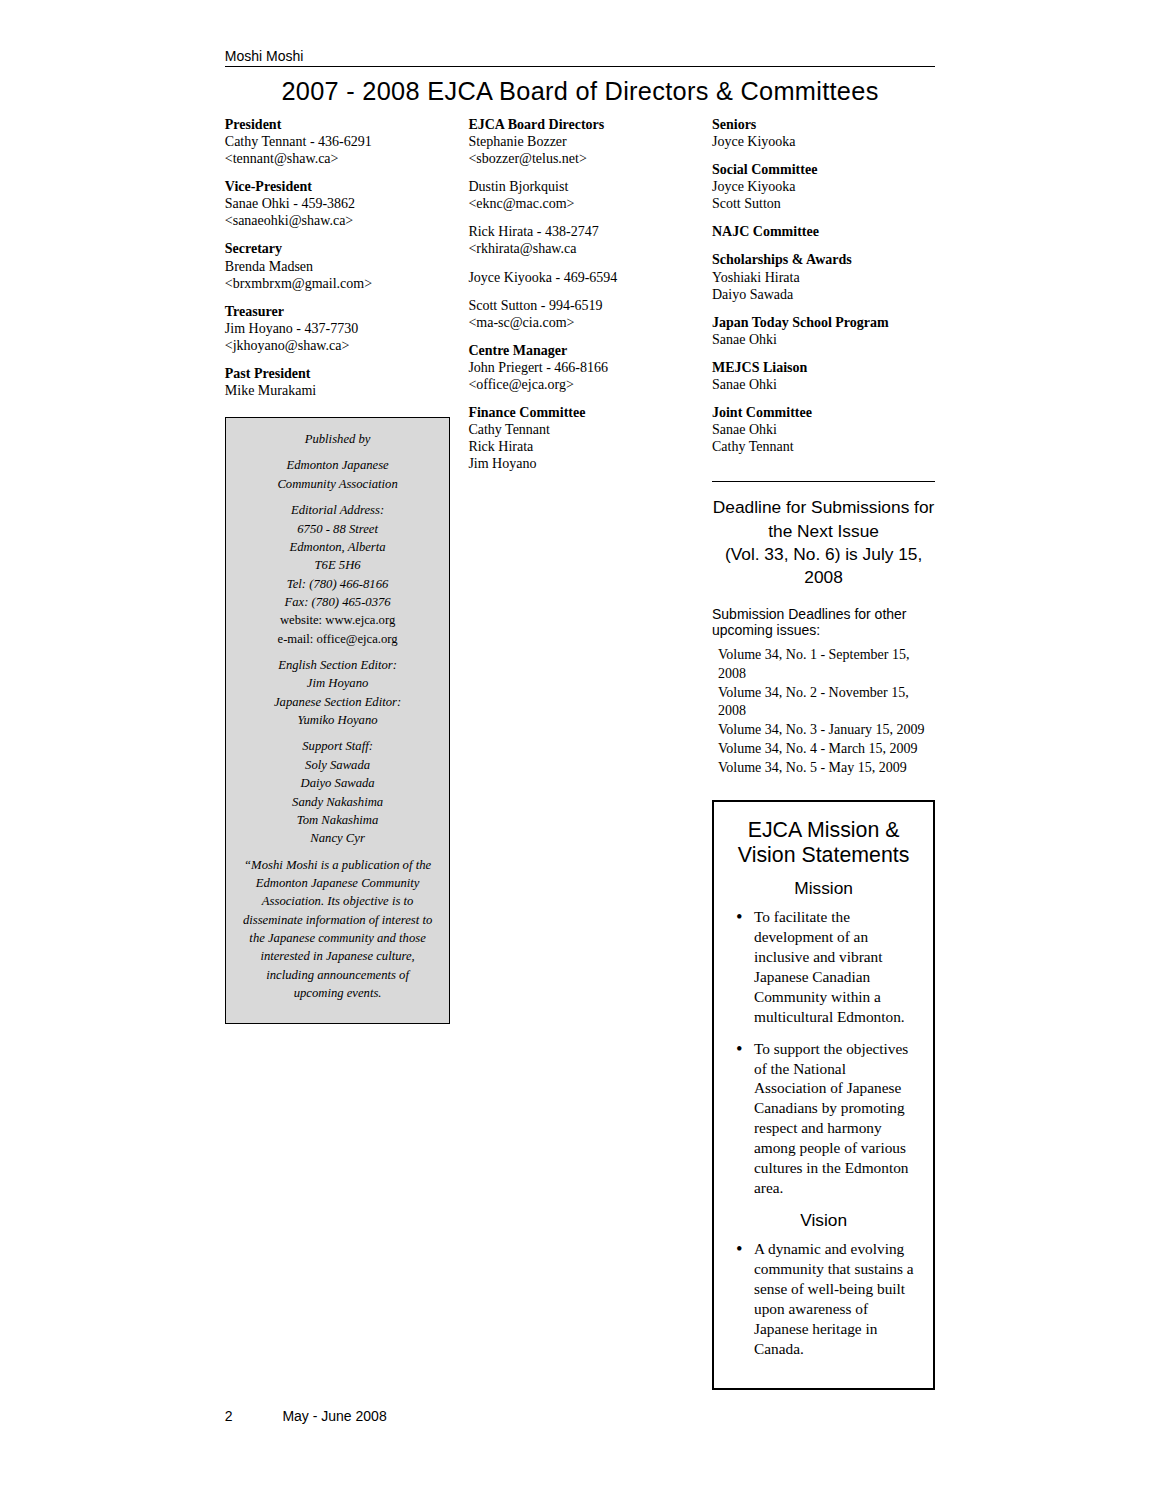Moshi Moshi
2007 - 2008 EJCA Board of Directors & Committees
President
Cathy Tennant - 436-6291
<tennant@shaw.ca>
Vice-President
Sanae Ohki - 459-3862
<sanaeohki@shaw.ca>
Secretary
Brenda Madsen
<brxmbrxm@gmail.com>
Treasurer
Jim Hoyano - 437-7730
<jkhoyano@shaw.ca>
Past President
Mike Murakami
Published by
Edmonton Japanese
Community Association
Editorial Address:
6750 - 88 Street
Edmonton, Alberta
T6E 5H6
Tel: (780) 466-8166
Fax: (780) 465-0376
website: www.ejca.org
e-mail: office@ejca.org
English Section Editor:
Jim Hoyano
Japanese Section Editor:
Yumiko Hoyano
Support Staff:
Soly Sawada
Daiyo Sawada
Sandy Nakashima
Tom Nakashima
Nancy Cyr
“Moshi Moshi is a publication of the Edmonton Japanese Community Association. Its objective is to disseminate information of interest to the Japanese community and those interested in Japanese culture, including announcements of upcoming events.
EJCA Board Directors
Stephanie Bozzer
<sbozzer@telus.net>
Dustin Bjorkquist
<eknc@mac.com>
Rick Hirata - 438-2747
<rkhirata@shaw.ca
Joyce Kiyooka - 469-6594
Scott Sutton - 994-6519
<ma-sc@cia.com>
Centre Manager
John Priegert - 466-8166
<office@ejca.org>
Finance Committee
Cathy Tennant
Rick Hirata
Jim Hoyano
Seniors
Joyce Kiyooka
Social Committee
Joyce Kiyooka
Scott Sutton
NAJC Committee
Scholarships & Awards
Yoshiaki Hirata
Daiyo Sawada
Japan Today School Program
Sanae Ohki
MEJCS Liaison
Sanae Ohki
Joint Committee
Sanae Ohki
Cathy Tennant
Deadline for Submissions for the Next Issue
(Vol. 33, No. 6) is July 15, 2008
Submission Deadlines for other upcoming issues:
Volume 34, No. 1 - September 15, 2008
Volume 34, No. 2 - November 15, 2008
Volume 34, No. 3 - January 15, 2009
Volume 34, No. 4 - March 15, 2009
Volume 34, No. 5 - May 15, 2009
EJCA Mission & Vision Statements
Mission
To facilitate the development of an inclusive and vibrant Japanese Canadian Community within a multicultural Edmonton.
To support the objectives of the National Association of Japanese Canadians by promoting respect and harmony among people of various cultures in the Edmonton area.
Vision
A dynamic and evolving community that sustains a sense of well-being built upon awareness of Japanese heritage in Canada.
2 May - June 2008